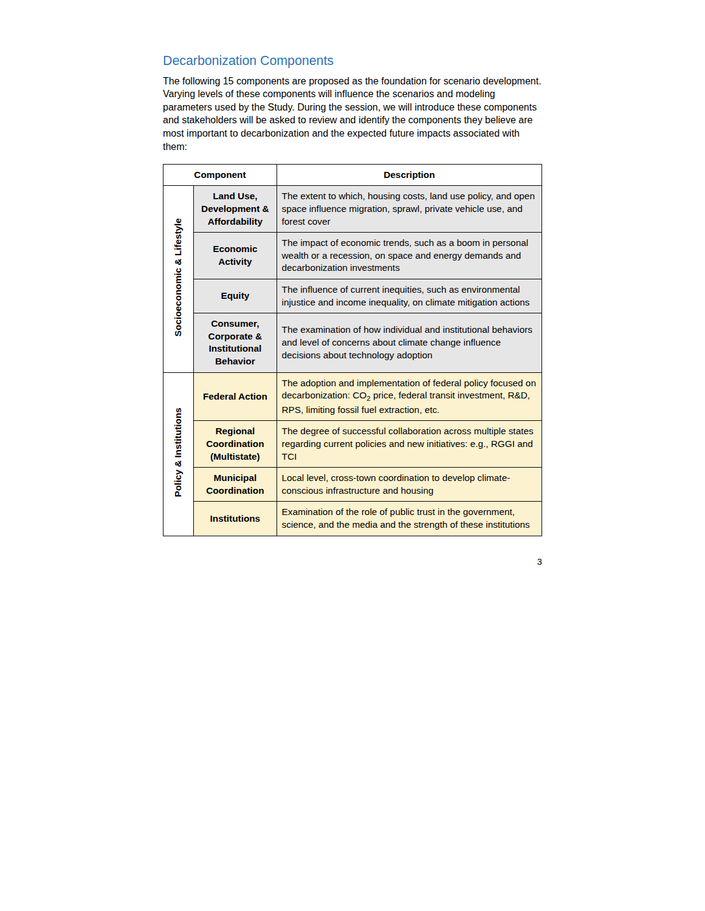Decarbonization Components
The following 15 components are proposed as the foundation for scenario development. Varying levels of these components will influence the scenarios and modeling parameters used by the Study. During the session, we will introduce these components and stakeholders will be asked to review and identify the components they believe are most important to decarbonization and the expected future impacts associated with them:
| Component | Description |
| --- | --- |
| Socioeconomic & Lifestyle | Land Use, Development & Affordability | The extent to which, housing costs, land use policy, and open space influence migration, sprawl, private vehicle use, and forest cover |
| Economic Activity | The impact of economic trends, such as a boom in personal wealth or a recession, on space and energy demands and decarbonization investments |
| Equity | The influence of current inequities, such as environmental injustice and income inequality, on climate mitigation actions |
| Consumer, Corporate & Institutional Behavior | The examination of how individual and institutional behaviors and level of concerns about climate change influence decisions about technology adoption |
| Policy & Institutions | Federal Action | The adoption and implementation of federal policy focused on decarbonization: CO 2 price, federal transit investment, R&D, RPS, limiting fossil fuel extraction, etc. |
| Regional Coordination (Multistate) | The degree of successful collaboration across multiple states regarding current policies and new initiatives: e.g., RGGI and TCI |
| Municipal Coordination | Local level, cross-town coordination to develop climate-conscious infrastructure and housing |
| Institutions | Examination of the role of public trust in the government, science, and the media and the strength of these institutions |
3